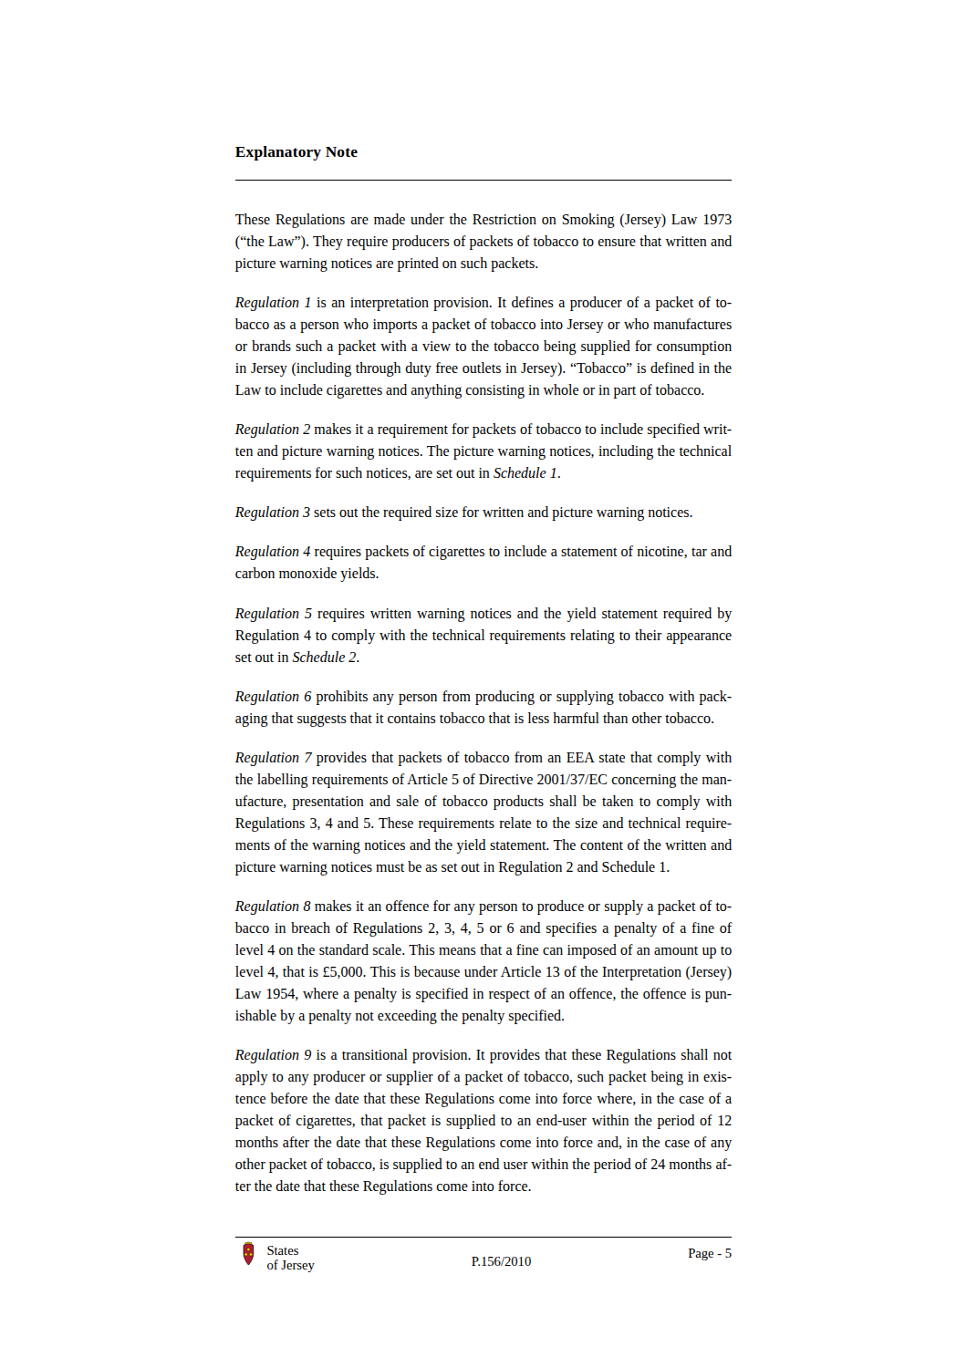Explanatory Note
These Regulations are made under the Restriction on Smoking (Jersey) Law 1973 (“the Law”). They require producers of packets of tobacco to ensure that written and picture warning notices are printed on such packets.
Regulation 1 is an interpretation provision. It defines a producer of a packet of tobacco as a person who imports a packet of tobacco into Jersey or who manufactures or brands such a packet with a view to the tobacco being supplied for consumption in Jersey (including through duty free outlets in Jersey). “Tobacco” is defined in the Law to include cigarettes and anything consisting in whole or in part of tobacco.
Regulation 2 makes it a requirement for packets of tobacco to include specified written and picture warning notices. The picture warning notices, including the technical requirements for such notices, are set out in Schedule 1.
Regulation 3 sets out the required size for written and picture warning notices.
Regulation 4 requires packets of cigarettes to include a statement of nicotine, tar and carbon monoxide yields.
Regulation 5 requires written warning notices and the yield statement required by Regulation 4 to comply with the technical requirements relating to their appearance set out in Schedule 2.
Regulation 6 prohibits any person from producing or supplying tobacco with packaging that suggests that it contains tobacco that is less harmful than other tobacco.
Regulation 7 provides that packets of tobacco from an EEA state that comply with the labelling requirements of Article 5 of Directive 2001/37/EC concerning the manufacture, presentation and sale of tobacco products shall be taken to comply with Regulations 3, 4 and 5. These requirements relate to the size and technical requirements of the warning notices and the yield statement. The content of the written and picture warning notices must be as set out in Regulation 2 and Schedule 1.
Regulation 8 makes it an offence for any person to produce or supply a packet of tobacco in breach of Regulations 2, 3, 4, 5 or 6 and specifies a penalty of a fine of level 4 on the standard scale. This means that a fine can imposed of an amount up to level 4, that is £5,000. This is because under Article 13 of the Interpretation (Jersey) Law 1954, where a penalty is specified in respect of an offence, the offence is punishable by a penalty not exceeding the penalty specified.
Regulation 9 is a transitional provision. It provides that these Regulations shall not apply to any producer or supplier of a packet of tobacco, such packet being in existence before the date that these Regulations come into force where, in the case of a packet of cigarettes, that packet is supplied to an end-user within the period of 12 months after the date that these Regulations come into force and, in the case of any other packet of tobacco, is supplied to an end user within the period of 24 months after the date that these Regulations come into force.
States
of Jersey
P.156/2010
Page - 5